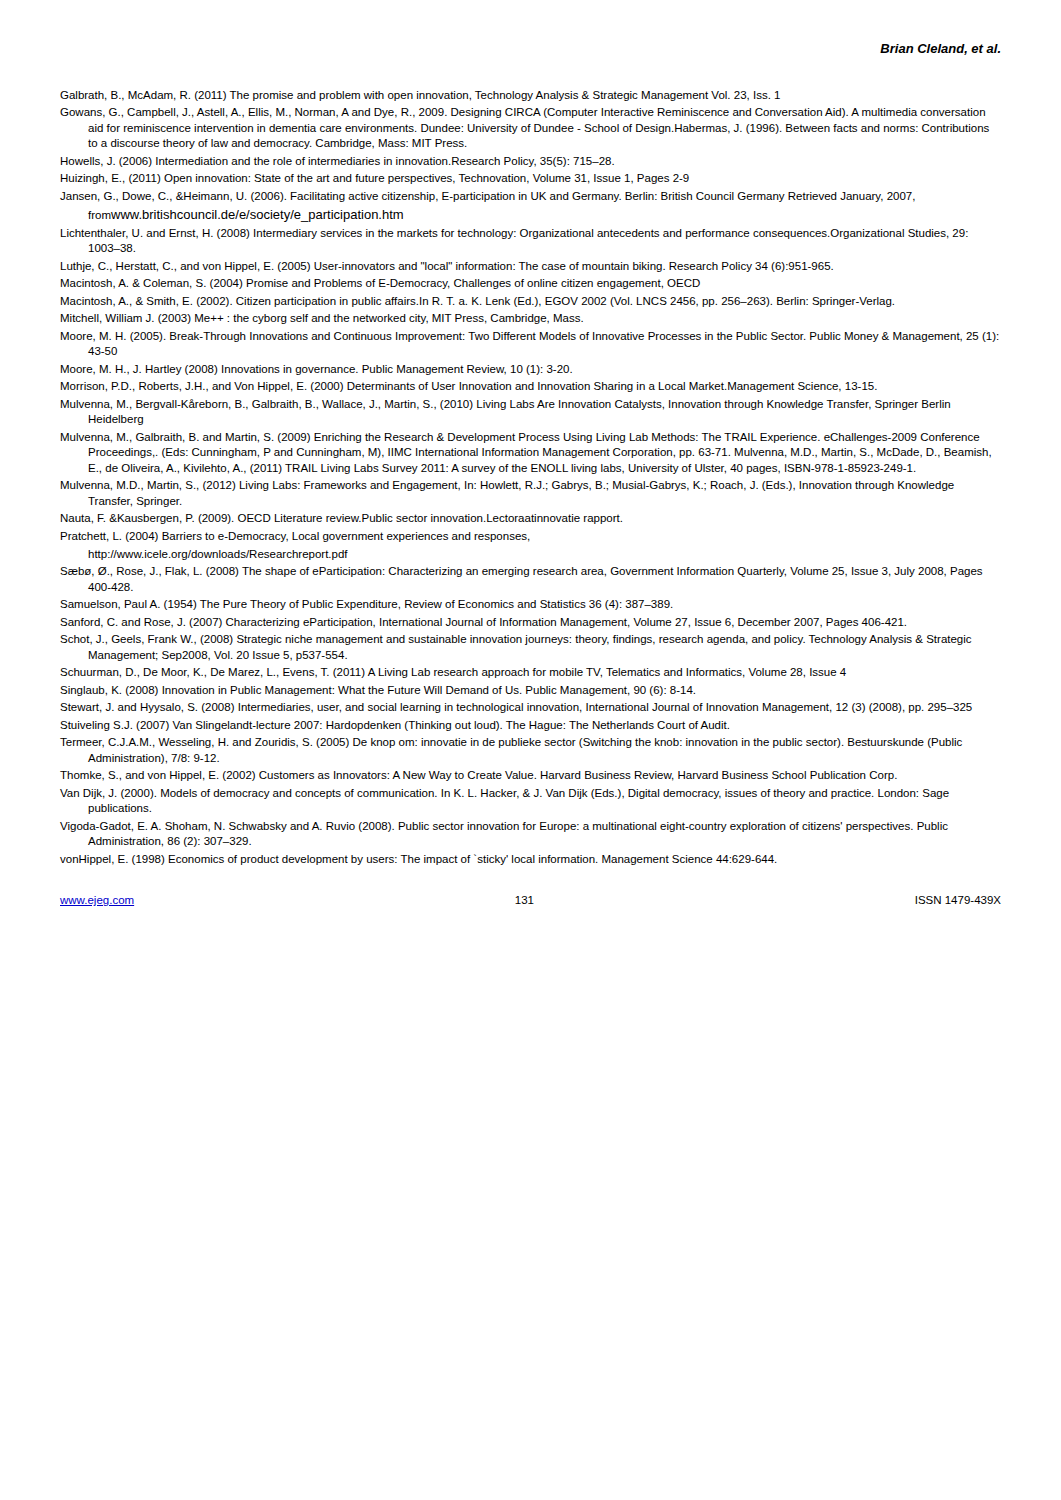Brian Cleland, et al.
Galbrath, B., McAdam, R. (2011) The promise and problem with open innovation, Technology Analysis & Strategic Management Vol. 23, Iss. 1
Gowans, G., Campbell, J., Astell, A., Ellis, M., Norman, A and Dye, R., 2009. Designing CIRCA (Computer Interactive Reminiscence and Conversation Aid). A multimedia conversation aid for reminiscence intervention in dementia care environments. Dundee: University of Dundee - School of Design.Habermas, J. (1996). Between facts and norms: Contributions to a discourse theory of law and democracy. Cambridge, Mass: MIT Press.
Howells, J. (2006) Intermediation and the role of intermediaries in innovation.Research Policy, 35(5): 715–28.
Huizingh, E., (2011) Open innovation: State of the art and future perspectives, Technovation, Volume 31, Issue 1, Pages 2-9
Jansen, G., Dowe, C., &Heimann, U. (2006). Facilitating active citizenship, E-participation in UK and Germany. Berlin: British Council Germany Retrieved January, 2007,
fromwww.britishcouncil.de/e/society/e_participation.htm
Lichtenthaler, U. and Ernst, H. (2008) Intermediary services in the markets for technology: Organizational antecedents and performance consequences.Organizational Studies, 29: 1003–38.
Luthje, C., Herstatt, C., and von Hippel, E. (2005) User-innovators and "local" information: The case of mountain biking. Research Policy 34 (6):951-965.
Macintosh, A. & Coleman, S. (2004) Promise and Problems of E-Democracy, Challenges of online citizen engagement, OECD
Macintosh, A., & Smith, E. (2002). Citizen participation in public affairs.In R. T. a. K. Lenk (Ed.), EGOV 2002 (Vol. LNCS 2456, pp. 256–263). Berlin: Springer-Verlag.
Mitchell, William J. (2003) Me++ : the cyborg self and the networked city, MIT Press, Cambridge, Mass.
Moore, M. H. (2005). Break-Through Innovations and Continuous Improvement: Two Different Models of Innovative Processes in the Public Sector. Public Money & Management, 25 (1): 43-50
Moore, M. H., J. Hartley (2008) Innovations in governance. Public Management Review, 10 (1): 3-20.
Morrison, P.D., Roberts, J.H., and Von Hippel, E. (2000) Determinants of User Innovation and Innovation Sharing in a Local Market.Management Science, 13-15.
Mulvenna, M., Bergvall-Kåreborn, B., Galbraith, B., Wallace, J., Martin, S., (2010) Living Labs Are Innovation Catalysts, Innovation through Knowledge Transfer, Springer Berlin Heidelberg
Mulvenna, M., Galbraith, B. and Martin, S. (2009) Enriching the Research & Development Process Using Living Lab Methods: The TRAIL Experience. eChallenges-2009 Conference Proceedings,. (Eds: Cunningham, P and Cunningham, M), IIMC International Information Management Corporation, pp. 63-71. Mulvenna, M.D., Martin, S., McDade, D., Beamish, E., de Oliveira, A., Kivilehto, A., (2011) TRAIL Living Labs Survey 2011: A survey of the ENOLL living labs, University of Ulster, 40 pages, ISBN-978-1-85923-249-1.
Mulvenna, M.D., Martin, S., (2012) Living Labs: Frameworks and Engagement, In: Howlett, R.J.; Gabrys, B.; Musial-Gabrys, K.; Roach, J. (Eds.), Innovation through Knowledge Transfer, Springer.
Nauta, F. &Kausbergen, P. (2009). OECD Literature review.Public sector innovation.Lectoraatinnovatie rapport.
Pratchett, L. (2004) Barriers to e-Democracy, Local government experiences and responses,
http://www.icele.org/downloads/Researchreport.pdf
Sæbø, Ø., Rose, J., Flak, L. (2008) The shape of eParticipation: Characterizing an emerging research area, Government Information Quarterly, Volume 25, Issue 3, July 2008, Pages 400-428.
Samuelson, Paul A. (1954) The Pure Theory of Public Expenditure, Review of Economics and Statistics 36 (4): 387–389.
Sanford, C. and Rose, J. (2007) Characterizing eParticipation, International Journal of Information Management, Volume 27, Issue 6, December 2007, Pages 406-421.
Schot, J., Geels, Frank W., (2008) Strategic niche management and sustainable innovation journeys: theory, findings, research agenda, and policy. Technology Analysis & Strategic Management; Sep2008, Vol. 20 Issue 5, p537-554.
Schuurman, D., De Moor, K., De Marez, L., Evens, T. (2011) A Living Lab research approach for mobile TV, Telematics and Informatics, Volume 28, Issue 4
Singlaub, K. (2008) Innovation in Public Management: What the Future Will Demand of Us. Public Management, 90 (6): 8-14.
Stewart, J. and Hyysalo, S. (2008) Intermediaries, user, and social learning in technological innovation, International Journal of Innovation Management, 12 (3) (2008), pp. 295–325
Stuiveling S.J. (2007) Van Slingelandt-lecture 2007: Hardopdenken (Thinking out loud). The Hague: The Netherlands Court of Audit.
Termeer, C.J.A.M., Wesseling, H. and Zouridis, S. (2005) De knop om: innovatie in de publieke sector (Switching the knob: innovation in the public sector). Bestuurskunde (Public Administration), 7/8: 9-12.
Thomke, S., and von Hippel, E. (2002) Customers as Innovators: A New Way to Create Value. Harvard Business Review, Harvard Business School Publication Corp.
Van Dijk, J. (2000). Models of democracy and concepts of communication. In K. L. Hacker, & J. Van Dijk (Eds.), Digital democracy, issues of theory and practice. London: Sage publications.
Vigoda-Gadot, E. A. Shoham, N. Schwabsky and A. Ruvio (2008). Public sector innovation for Europe: a multinational eight-country exploration of citizens' perspectives. Public Administration, 86 (2): 307–329.
vonHippel, E. (1998) Economics of product development by users: The impact of `sticky' local information. Management Science 44:629-644.
www.ejeg.com 131 ISSN 1479-439X